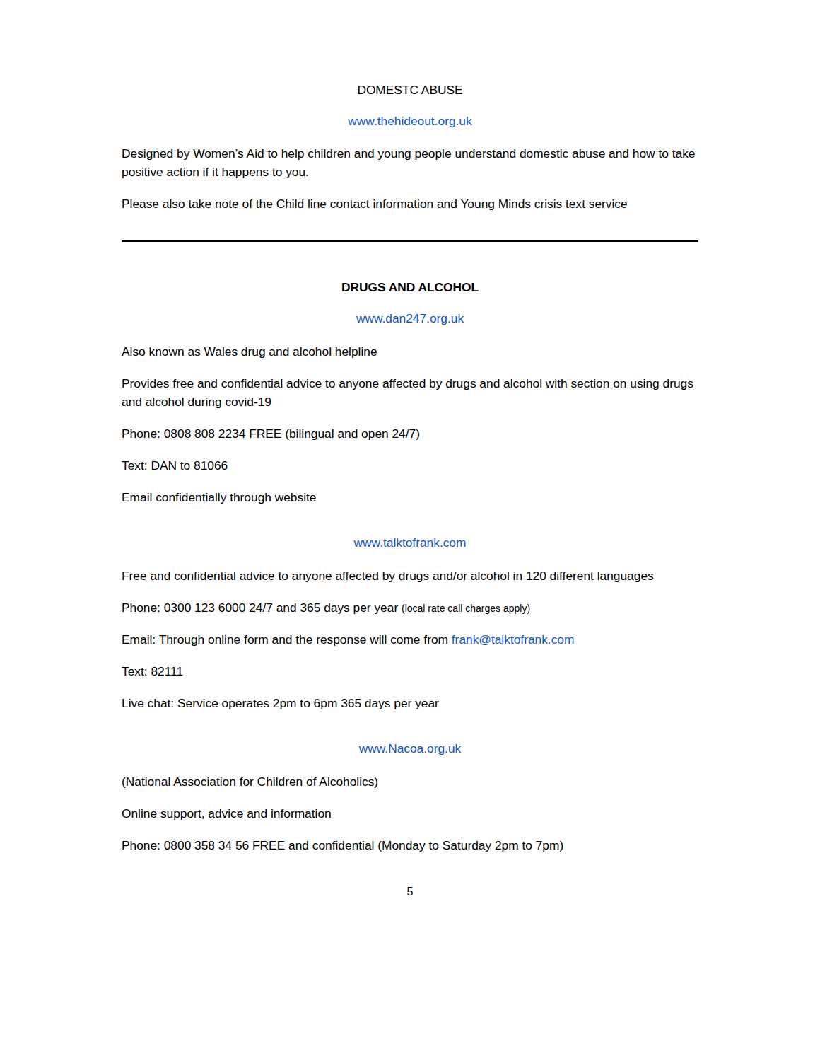DOMESTC ABUSE
www.thehideout.org.uk
Designed by Women’s Aid to help children and young people understand domestic abuse and how to take positive action if it happens to you.
Please also take note of the Child line contact information and Young Minds crisis text service
DRUGS AND ALCOHOL
www.dan247.org.uk
Also known as Wales drug and alcohol helpline
Provides free and confidential advice to anyone affected by drugs and alcohol with section on using drugs and alcohol during covid-19
Phone: 0808 808 2234 FREE (bilingual and open 24/7)
Text: DAN to 81066
Email confidentially through website
www.talktofrank.com
Free and confidential advice to anyone affected by drugs and/or alcohol in 120 different languages
Phone: 0300 123 6000 24/7 and 365 days per year (local rate call charges apply)
Email: Through online form and the response will come from frank@talktofrank.com
Text: 82111
Live chat: Service operates 2pm to 6pm 365 days per year
www.Nacoa.org.uk
(National Association for Children of Alcoholics)
Online support, advice and information
Phone: 0800 358 34 56 FREE and confidential (Monday to Saturday 2pm to 7pm)
5